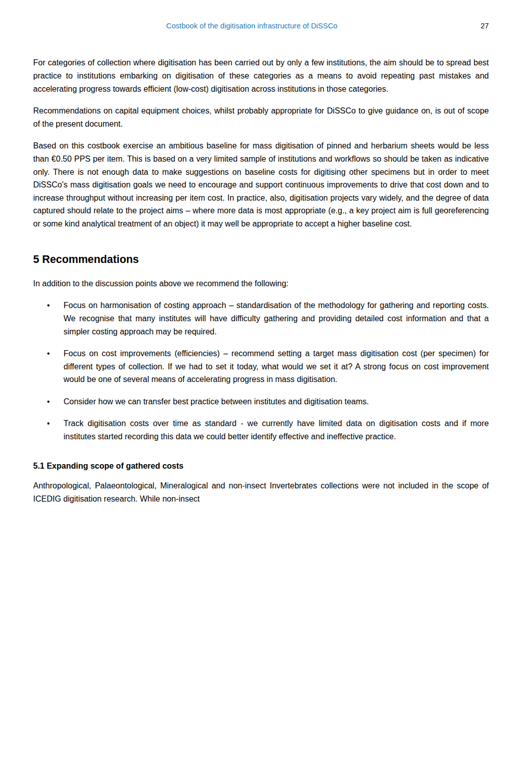Costbook of the digitisation infrastructure of DiSSCo 27
For categories of collection where digitisation has been carried out by only a few institutions, the aim should be to spread best practice to institutions embarking on digitisation of these categories as a means to avoid repeating past mistakes and accelerating progress towards efficient (low-cost) digitisation across institutions in those categories.
Recommendations on capital equipment choices, whilst probably appropriate for DiSSCo to give guidance on, is out of scope of the present document.
Based on this costbook exercise an ambitious baseline for mass digitisation of pinned and herbarium sheets would be less than €0.50 PPS per item. This is based on a very limited sample of institutions and workflows so should be taken as indicative only. There is not enough data to make suggestions on baseline costs for digitising other specimens but in order to meet DiSSCo's mass digitisation goals we need to encourage and support continuous improvements to drive that cost down and to increase throughput without increasing per item cost. In practice, also, digitisation projects vary widely, and the degree of data captured should relate to the project aims – where more data is most appropriate (e.g., a key project aim is full georeferencing or some kind analytical treatment of an object) it may well be appropriate to accept a higher baseline cost.
5 Recommendations
In addition to the discussion points above we recommend the following:
• Focus on harmonisation of costing approach – standardisation of the methodology for gathering and reporting costs. We recognise that many institutes will have difficulty gathering and providing detailed cost information and that a simpler costing approach may be required.
• Focus on cost improvements (efficiencies) – recommend setting a target mass digitisation cost (per specimen) for different types of collection. If we had to set it today, what would we set it at? A strong focus on cost improvement would be one of several means of accelerating progress in mass digitisation.
• Consider how we can transfer best practice between institutes and digitisation teams.
• Track digitisation costs over time as standard - we currently have limited data on digitisation costs and if more institutes started recording this data we could better identify effective and ineffective practice.
5.1 Expanding scope of gathered costs
Anthropological, Palaeontological, Mineralogical and non-insect Invertebrates collections were not included in the scope of ICEDIG digitisation research. While non-insect